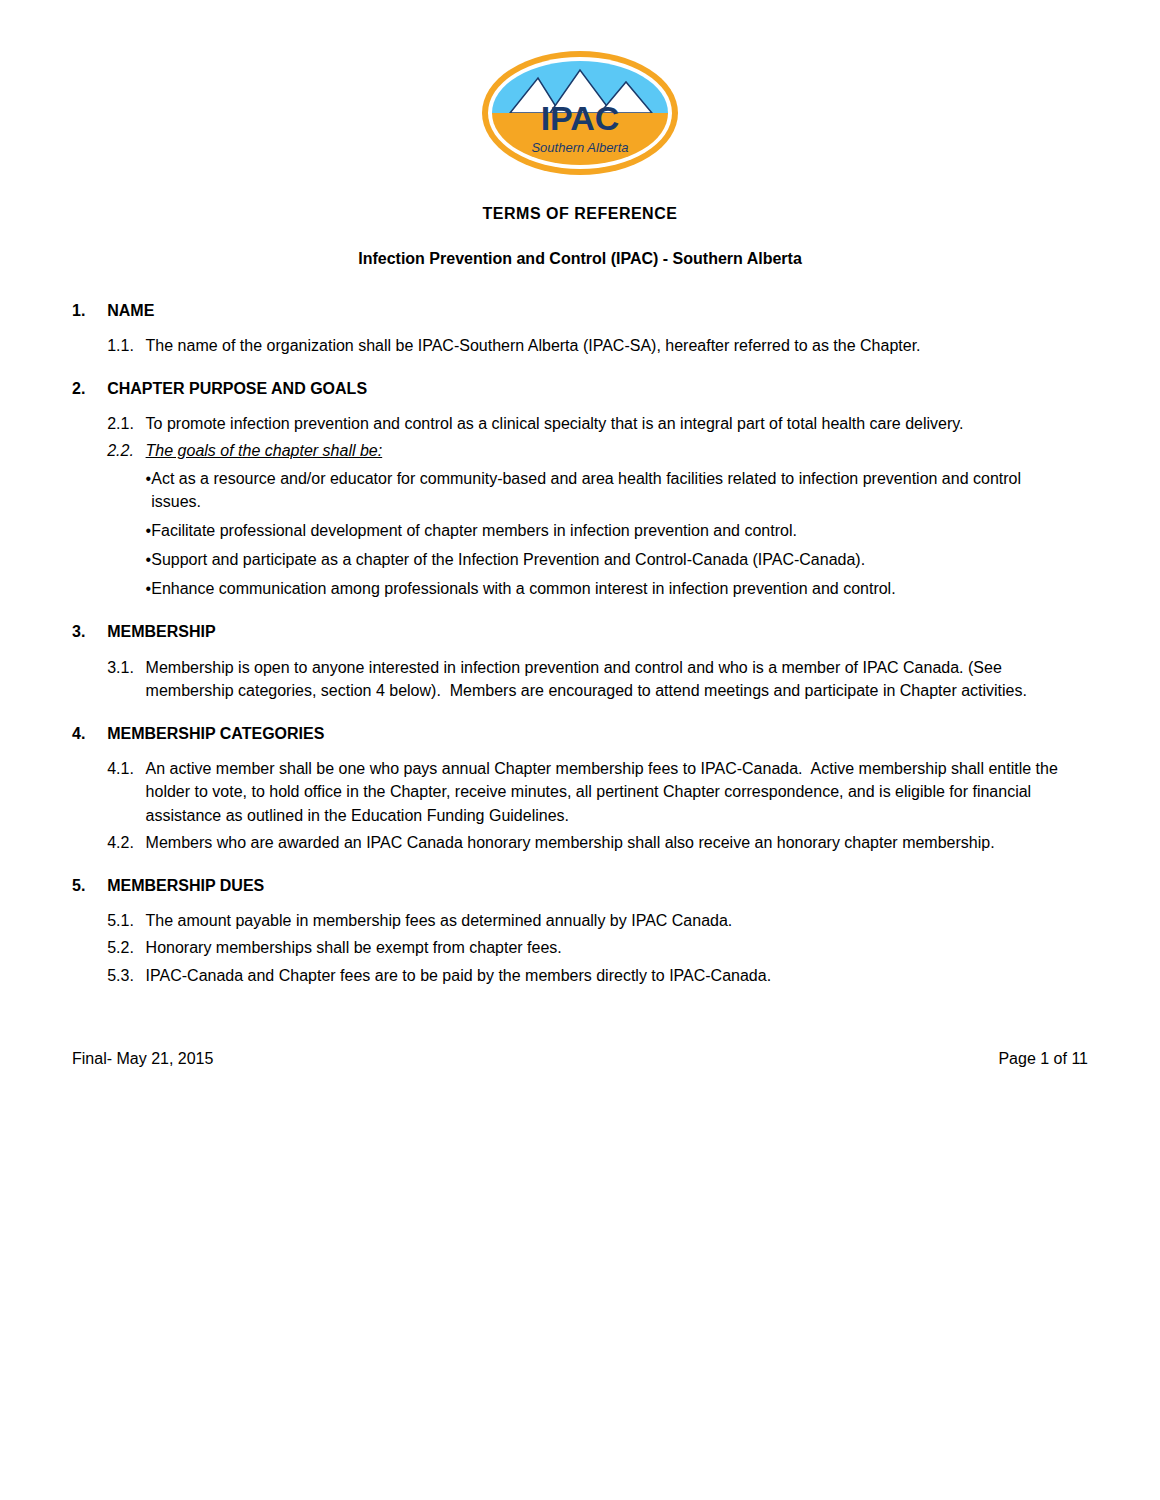IPAC Southern Alberta
TERMS OF REFERENCE
Infection Prevention and Control (IPAC) - Southern Alberta
1. NAME
1.1.
The name of the organization shall be IPAC-Southern Alberta (IPAC-SA), hereafter referred to as the Chapter.
2. CHAPTER PURPOSE AND GOALS
2.1.
To promote infection prevention and control as a clinical specialty that is an integral part of total health care delivery.
2.2.
The goals of the chapter shall be:
•Act as a resource and/or educator for community-based and area health facilities related to infection prevention and control issues.
•Facilitate professional development of chapter members in infection prevention and control.
•Support and participate as a chapter of the Infection Prevention and Control-Canada (IPAC-Canada).
•Enhance communication among professionals with a common interest in infection prevention and control.
3. MEMBERSHIP
3.1.
Membership is open to anyone interested in infection prevention and control and who is a member of IPAC Canada. (See membership categories, section 4 below). Members are encouraged to attend meetings and participate in Chapter activities.
4. MEMBERSHIP CATEGORIES
4.1.
An active member shall be one who pays annual Chapter membership fees to IPAC-Canada. Active membership shall entitle the holder to vote, to hold office in the Chapter, receive minutes, all pertinent Chapter correspondence, and is eligible for financial assistance as outlined in the Education Funding Guidelines.
4.2.
Members who are awarded an IPAC Canada honorary membership shall also receive an honorary chapter membership.
5. MEMBERSHIP DUES
5.1.
The amount payable in membership fees as determined annually by IPAC Canada.
5.2.
Honorary memberships shall be exempt from chapter fees.
5.3.
IPAC-Canada and Chapter fees are to be paid by the members directly to IPAC-Canada.
Final- May 21, 2015 Page 1 of 11